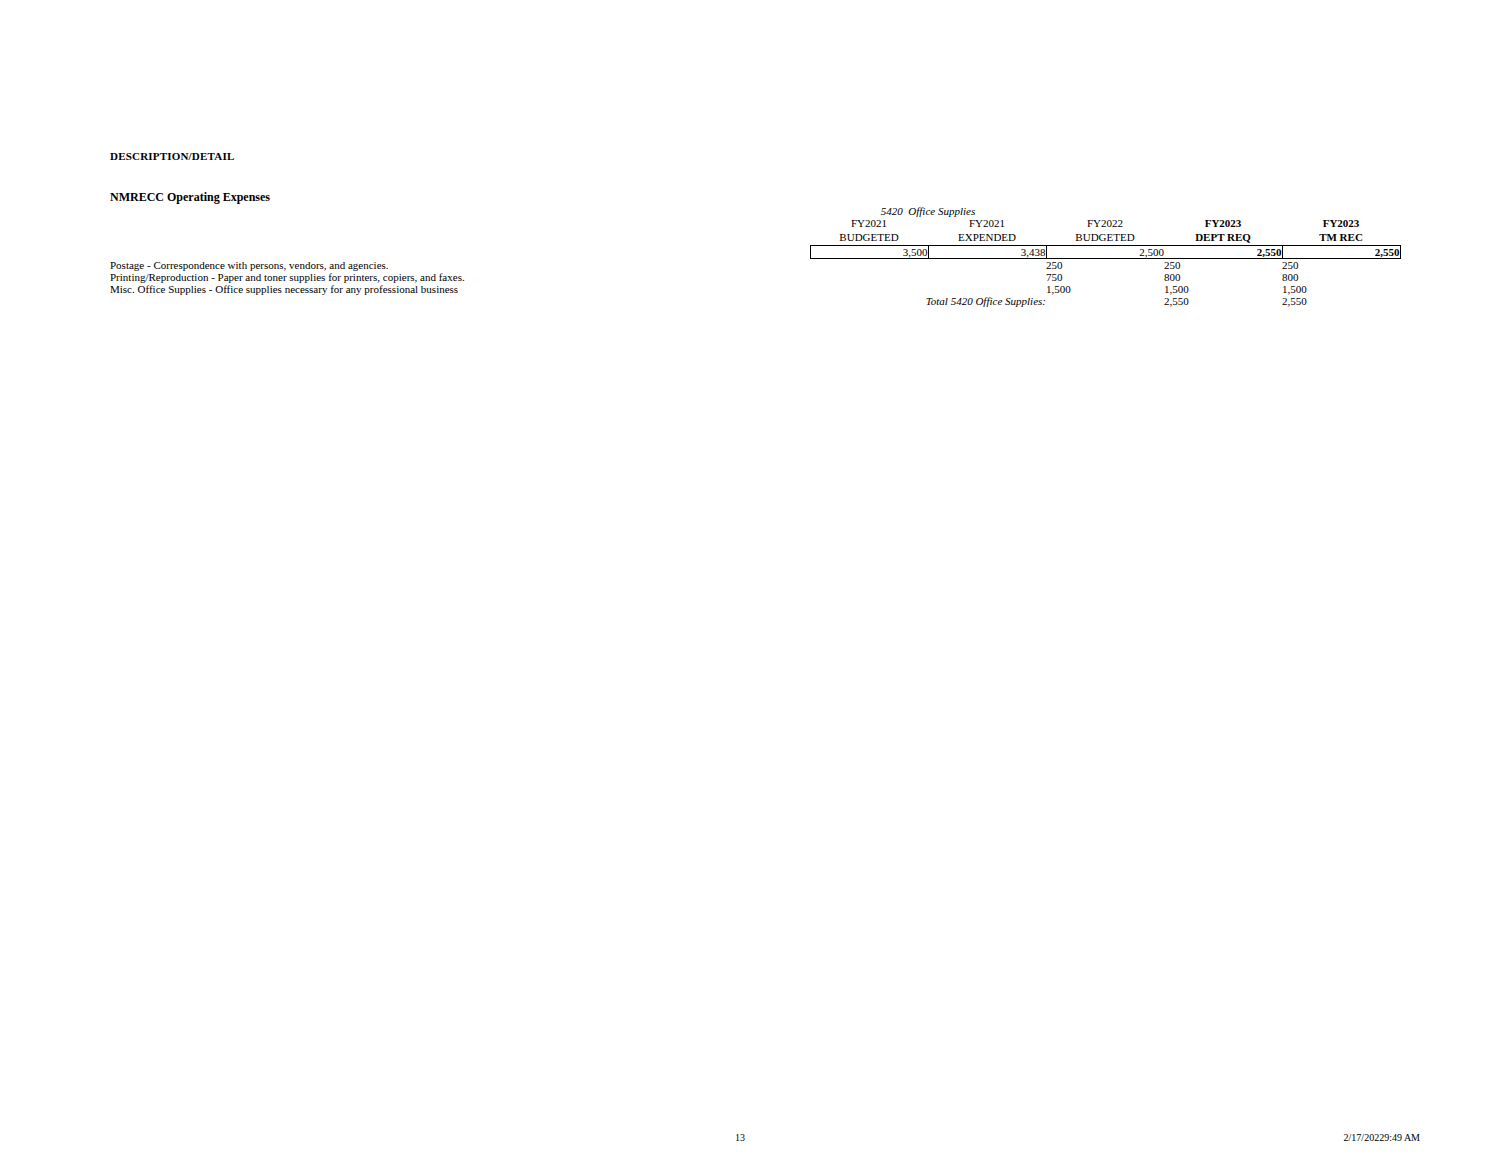DESCRIPTION/DETAIL
NMRECC Operating Expenses
| | 5420 Office Supplies | |
| | FY2021 | FY2021 | FY2022 | FY2023 | FY2023 |
| | BUDGETED | EXPENDED | BUDGETED | DEPT REQ | TM REC |
| | 3,500 | 3,438 | 2,500 | 2,550 | 2,550 |
| Postage - Correspondence with persons, vendors, and agencies. | | | 250 | 250 | 250 |
| Printing/Reproduction - Paper and toner supplies for printers, copiers, and faxes. | | | 750 | 800 | 800 |
| Misc. Office Supplies - Office supplies necessary for any professional business | | | 1,500 | 1,500 | 1,500 |
| Total 5420 Office Supplies: | | 2,550 | 2,550 |
13 2/17/20229:49 AM